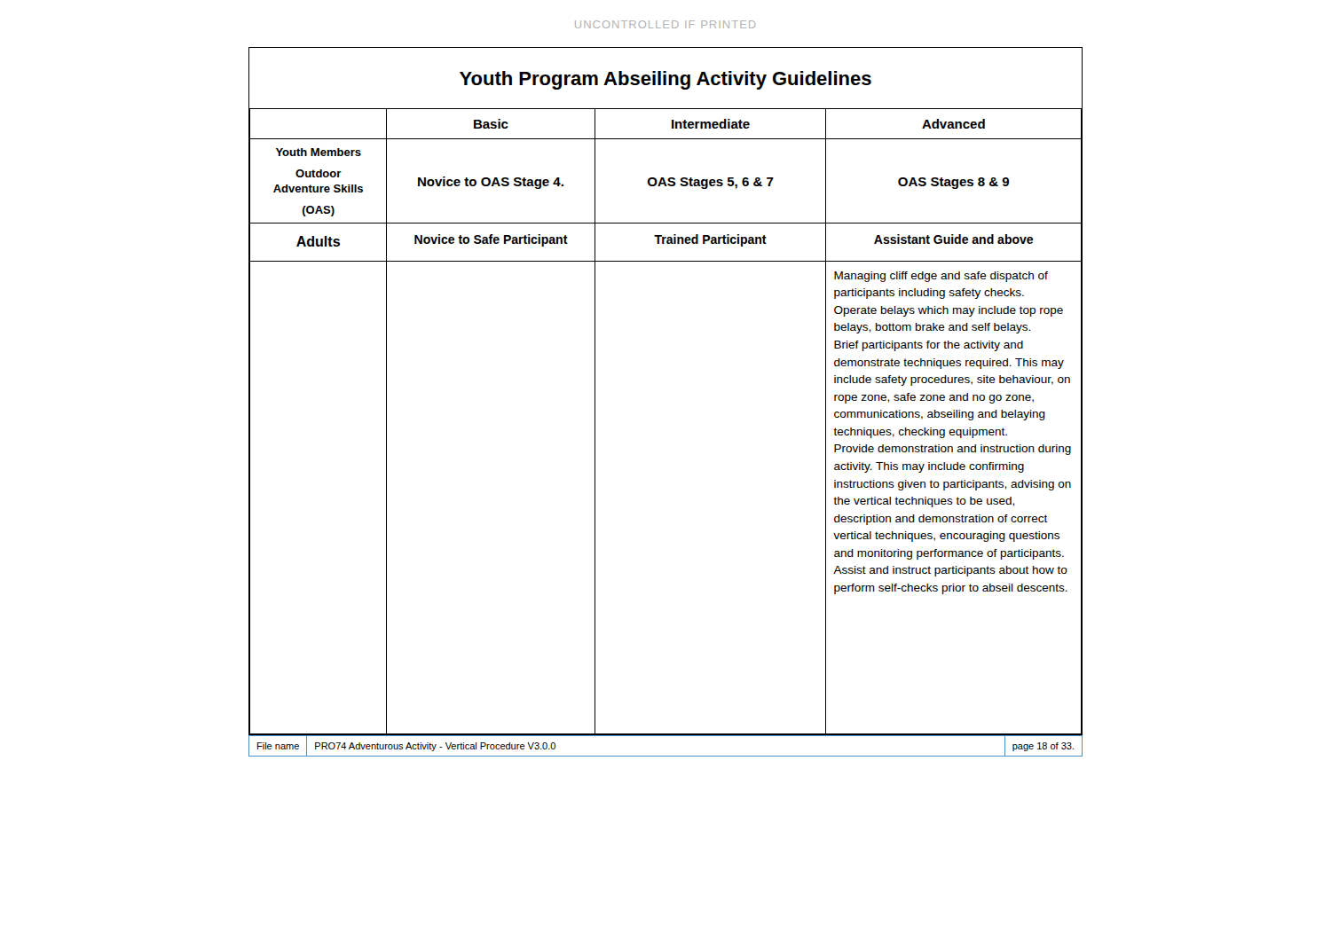UNCONTROLLED IF PRINTED
Youth Program Abseiling Activity Guidelines
| | Basic | Intermediate | Advanced |
| --- | --- | --- | --- |
| Youth Members Outdoor Adventure Skills (OAS) | Novice to OAS Stage 4. | OAS Stages 5, 6 & 7 | OAS Stages 8 & 9 |
| Adults | Novice to Safe Participant | Trained Participant | Assistant Guide and above |
| | | | Managing cliff edge and safe dispatch of participants including safety checks. Operate belays which may include top rope belays, bottom brake and self belays. Brief participants for the activity and demonstrate techniques required. This may include safety procedures, site behaviour, on rope zone, safe zone and no go zone, communications, abseiling and belaying techniques, checking equipment. Provide demonstration and instruction during activity. This may include confirming instructions given to participants, advising on the vertical techniques to be used, description and demonstration of correct vertical techniques, encouraging questions and monitoring performance of participants. Assist and instruct participants about how to perform self-checks prior to abseil descents. |
File name
PRO74 Adventurous Activity - Vertical Procedure V3.0.0
page 18 of 33.